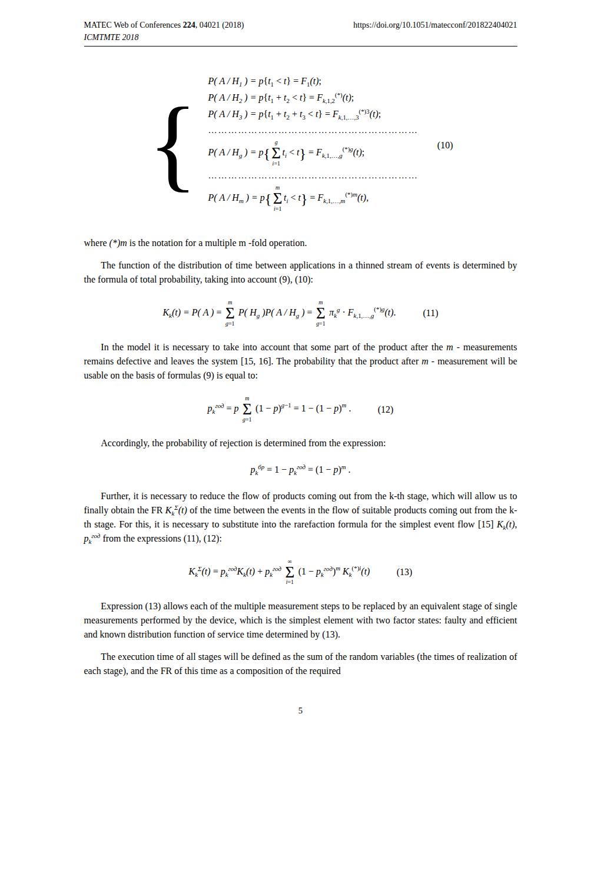MATEC Web of Conferences 224, 04021 (2018)
ICMTMTE 2018
https://doi.org/10.1051/matecconf/201822404021
{
P( A / H1 ) = p{t1 < t} = F1(t);
P( A / H2 ) = p{t1 + t2 < t} = Fk,1,2(*)(t);
P( A / H3 ) = p{t1 + t2 + t3 < t} = Fk,1,…,3(*)3(t);
………………………………………………………
P( A / Hg ) = p{gΣi=1 ti < t} = Fk,1,…,g(*)g(t);
………………………………………………………
P( A / Hm ) = p{mΣi=1 ti < t} = Fk,1,…,m(*)m(t),
(10)
where (*)m is the notation for a multiple m -fold operation.
The function of the distribution of time between applications in a thinned stream of events is determined by the formula of total probability, taking into account (9), (10):
Kk(t) = P( A ) = mΣg=1 P( Hg )P( A / Hg ) = mΣg=1 πkg · Fk,1,…,g(*)g(t).
(11)
In the model it is necessary to take into account that some part of the product after the m - measurements remains defective and leaves the system [15, 16]. The probability that the product after m - measurement will be usable on the basis of formulas (9) is equal to:
pkгод = p mΣg=1 (1 − p)g−1 = 1 − (1 − p)m .
(12)
Accordingly, the probability of rejection is determined from the expression:
pkбр = 1 − pkгод = (1 − p)m .
Further, it is necessary to reduce the flow of products coming out from the k-th stage, which will allow us to finally obtain the FR KkΣ(t) of the time between the events in the flow of suitable products coming out from the k-th stage. For this, it is necessary to substitute into the rarefaction formula for the simplest event flow [15] Kk(t), pkгод from the expressions (11), (12):
KkΣ(t) = pkгодKk(t) + pkгод ∞Σi=1 (1 − pkгод)m Kk(*)i(t)
(13)
Expression (13) allows each of the multiple measurement steps to be replaced by an equivalent stage of single measurements performed by the device, which is the simplest element with two factor states: faulty and efficient and known distribution function of service time determined by (13).
The execution time of all stages will be defined as the sum of the random variables (the times of realization of each stage), and the FR of this time as a composition of the required
5